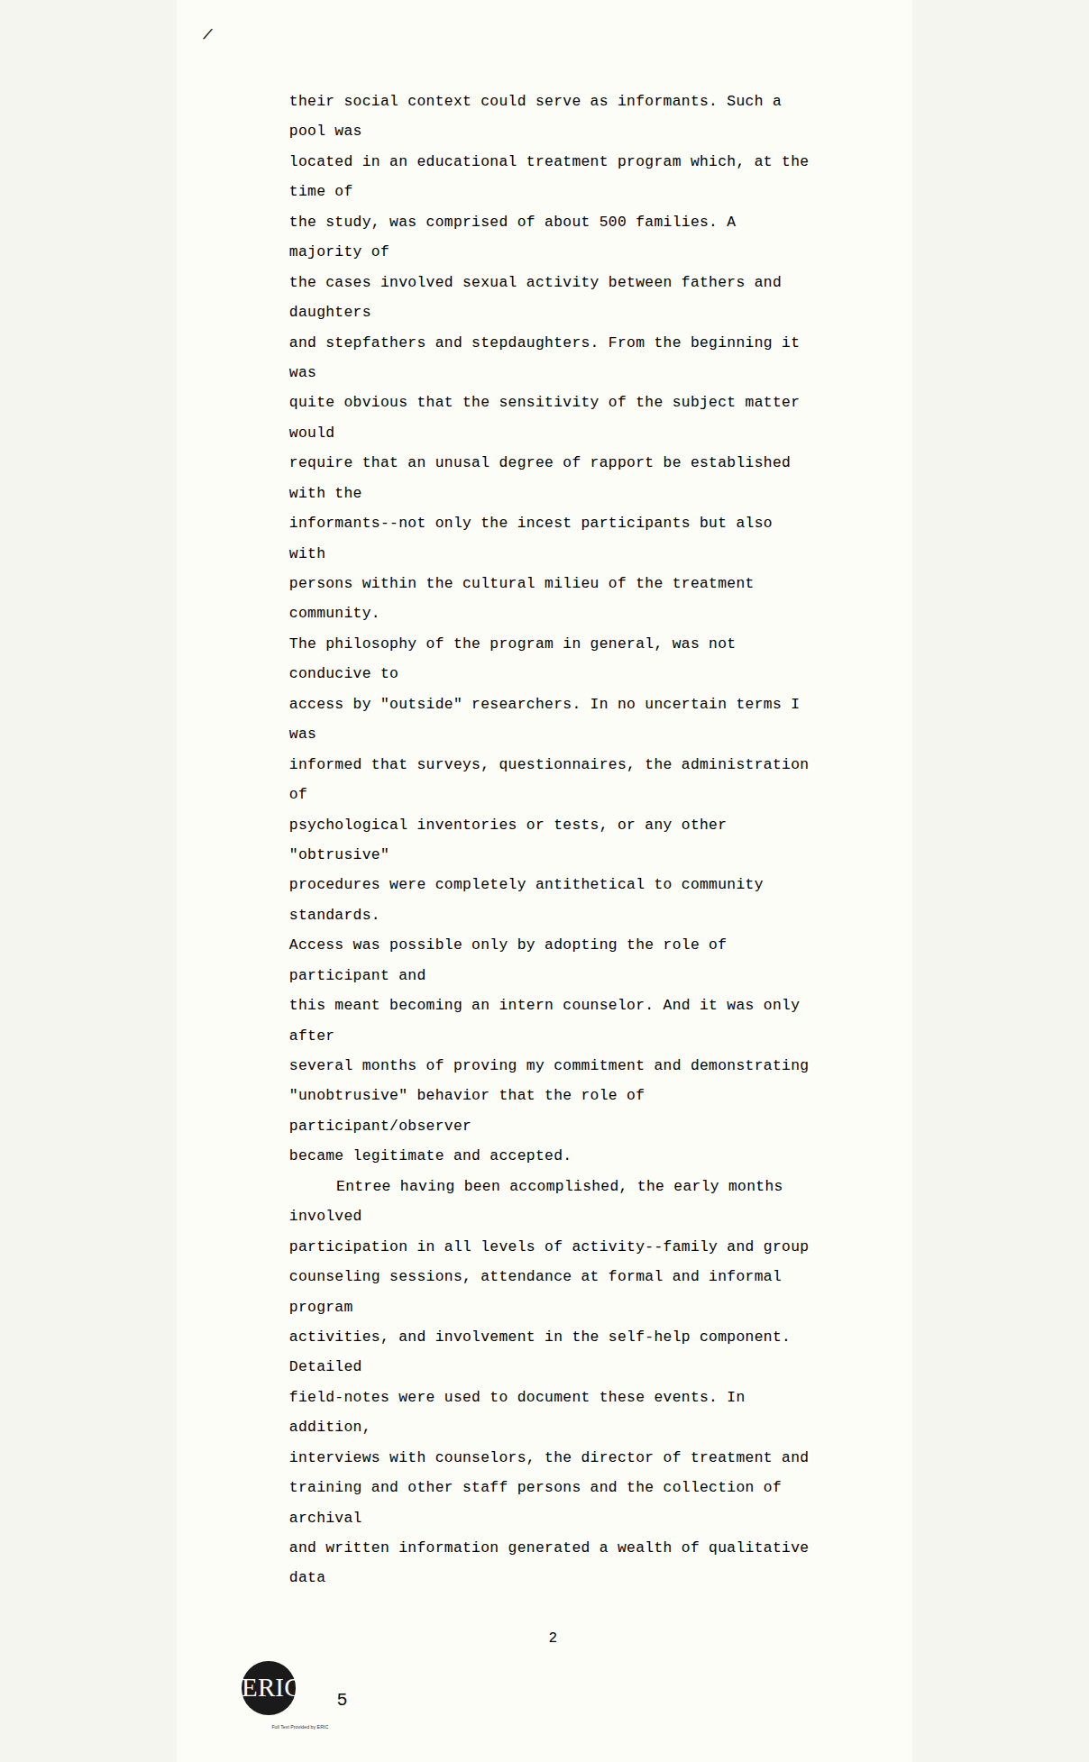/
their social context could serve as informants. Such a pool was
located in an educational treatment program which, at the time of
the study, was comprised of about 500 families. A majority of
the cases involved sexual activity between fathers and daughters
and stepfathers and stepdaughters. From the beginning it was
quite obvious that the sensitivity of the subject matter would
require that an unusal degree of rapport be established with the
informants--not only the incest participants but also with
persons within the cultural milieu of the treatment community.
The philosophy of the program in general, was not conducive to
access by "outside" researchers. In no uncertain terms I was
informed that surveys, questionnaires, the administration of
psychological inventories or tests, or any other "obtrusive"
procedures were completely antithetical to community standards.
Access was possible only by adopting the role of participant and
this meant becoming an intern counselor. And it was only after
several months of proving my commitment and demonstrating
"unobtrusive" behavior that the role of participant/observer
became legitimate and accepted.
Entree having been accomplished, the early months involved
participation in all levels of activity--family and group
counseling sessions, attendance at formal and informal program
activities, and involvement in the self-help component. Detailed
field-notes were used to document these events. In addition,
interviews with counselors, the director of treatment and
training and other staff persons and the collection of archival
and written information generated a wealth of qualitative data
2
ERIC
Full Text Provided by ERIC
5